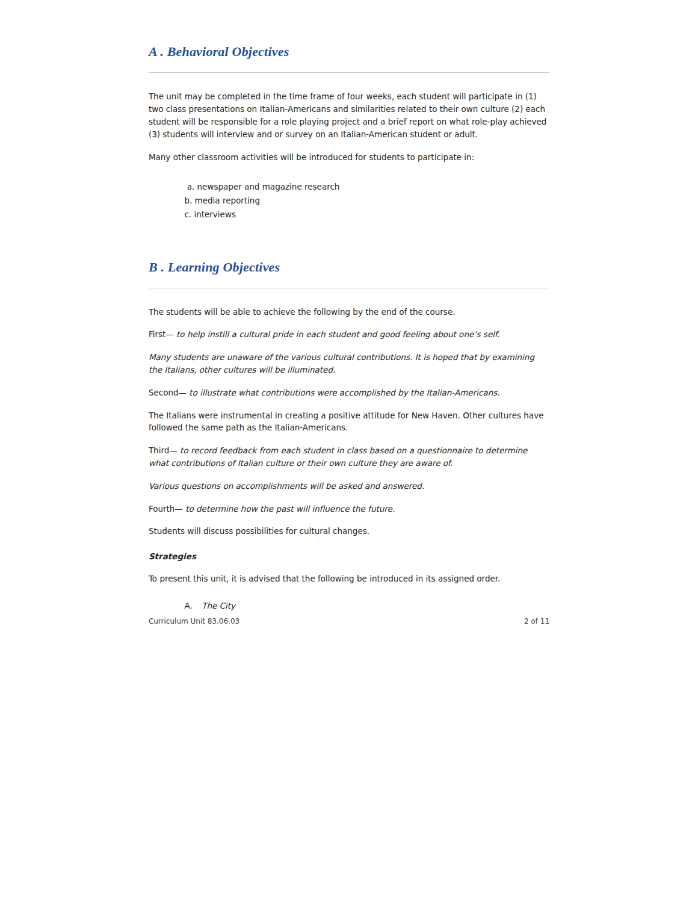A . Behavioral Objectives
The unit may be completed in the time frame of four weeks, each student will participate in (1) two class presentations on Italian-Americans and similarities related to their own culture (2) each student will be responsible for a role playing project and a brief report on what role-play achieved (3) students will interview and or survey on an Italian-American student or adult.
Many other classroom activities will be introduced for students to participate in:
a. newspaper and magazine research
b. media reporting
c. interviews
B . Learning Objectives
The students will be able to achieve the following by the end of the course.
First— to help instill a cultural pride in each student and good feeling about one’s self.
Many students are unaware of the various cultural contributions. It is hoped that by examining the Italians, other cultures will be illuminated.
Second— to illustrate what contributions were accomplished by the Italian-Americans.
The Italians were instrumental in creating a positive attitude for New Haven. Other cultures have followed the same path as the Italian-Americans.
Third— to record feedback from each student in class based on a questionnaire to determine what contributions of Italian culture or their own culture they are aware of.
Various questions on accomplishments will be asked and answered.
Fourth— to determine how the past will influence the future.
Students will discuss possibilities for cultural changes.
Strategies
To present this unit, it is advised that the following be introduced in its assigned order.
A. The City
Curriculum Unit 83.06.03 2 of 11